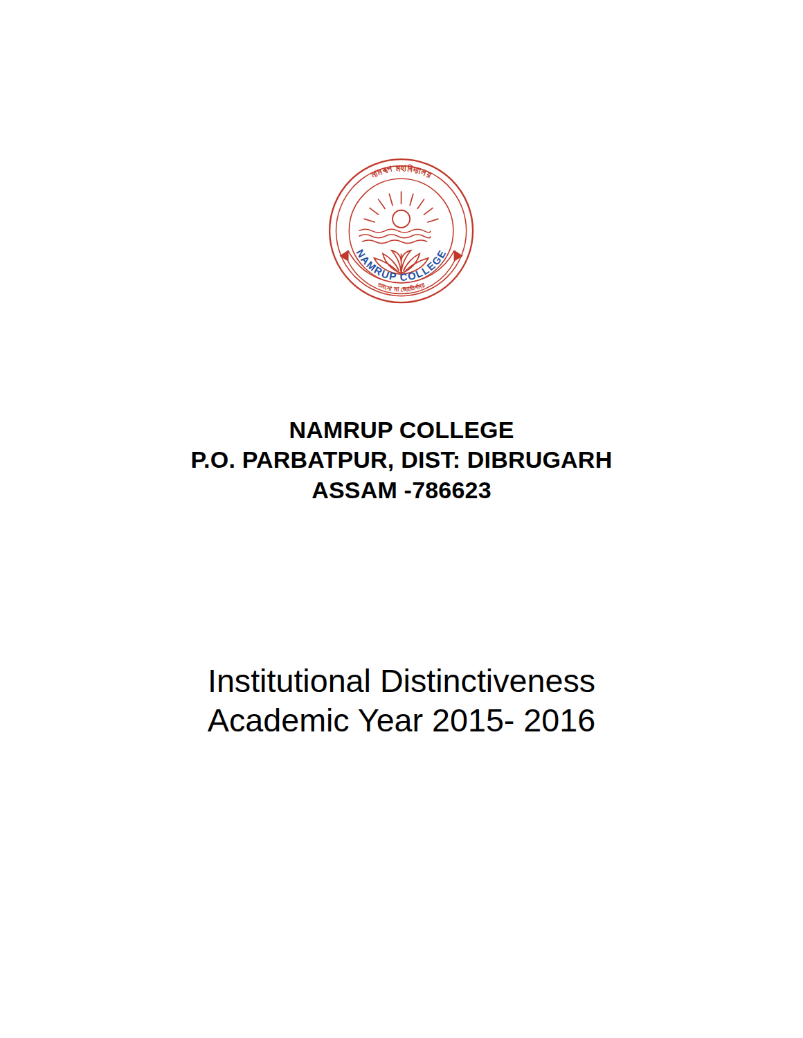নামৰূপ মহাবিদ্যালয় NAMRUP COLLEGE তমসো মা জ্যোতিৰ্গময়
NAMRUP COLLEGE
P.O. PARBATPUR, DIST: DIBRUGARH
ASSAM -786623
Institutional Distinctiveness
Academic Year 2015- 2016